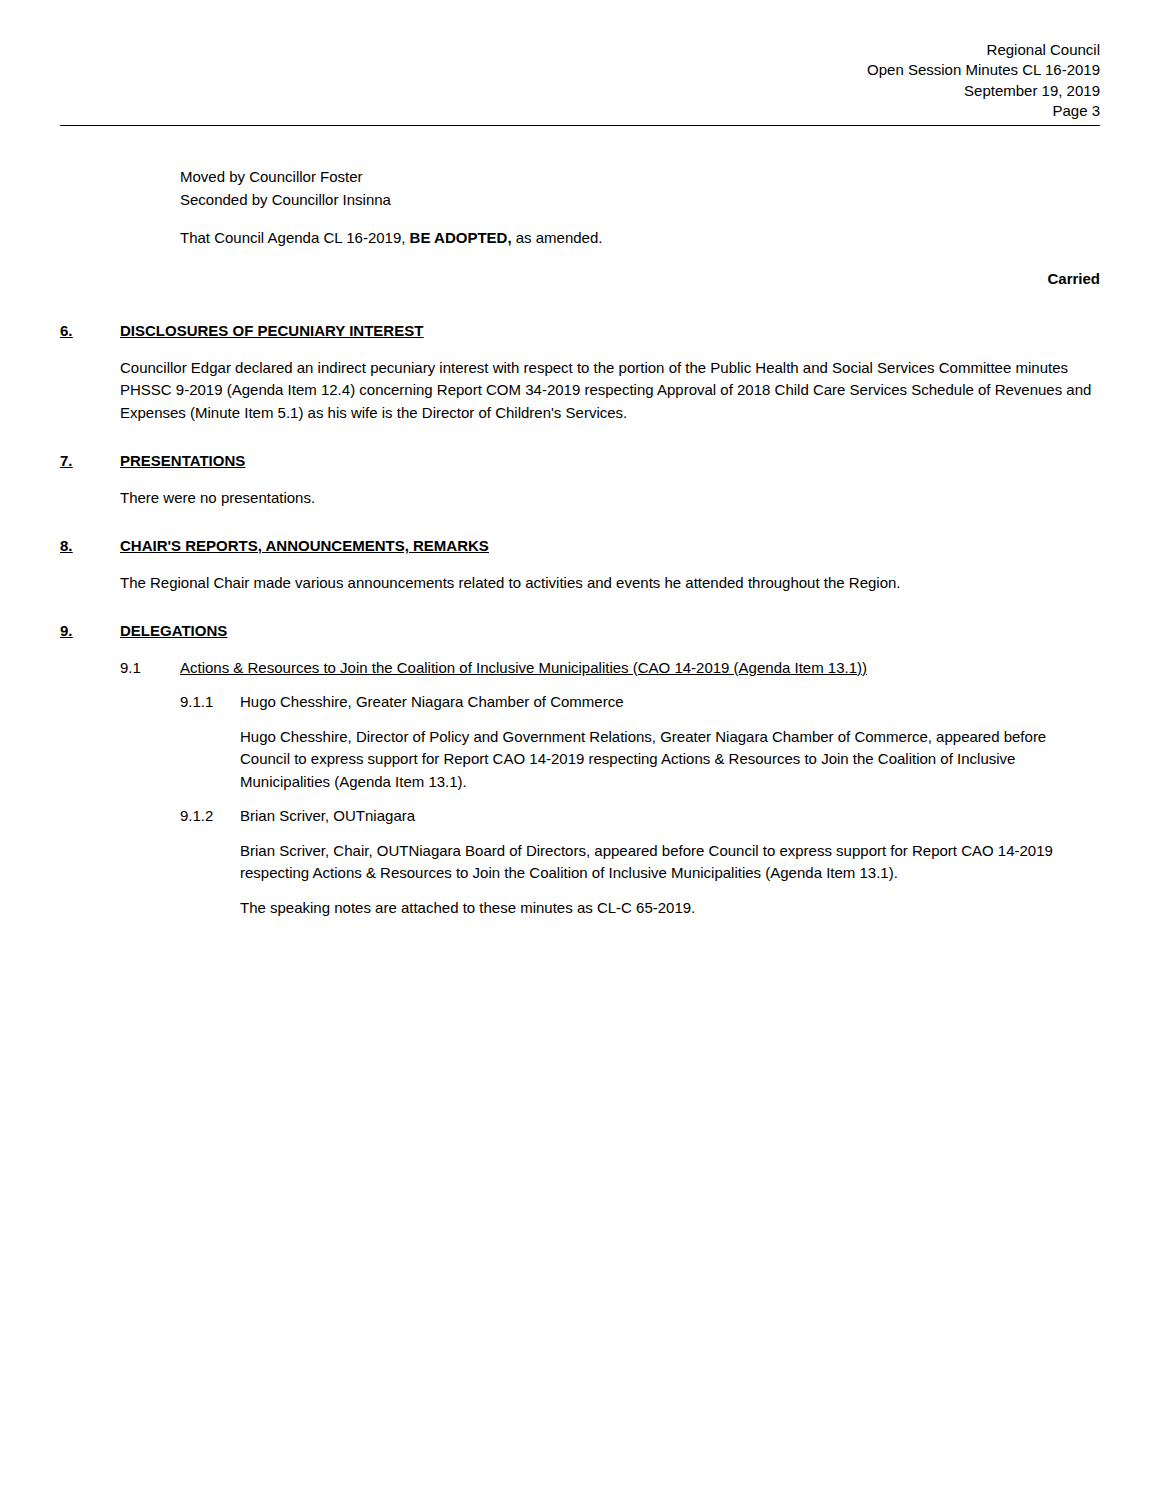Regional Council
Open Session Minutes CL 16-2019
September 19, 2019
Page 3
Moved by Councillor Foster
Seconded by Councillor Insinna
That Council Agenda CL 16-2019, BE ADOPTED, as amended.
Carried
6. DISCLOSURES OF PECUNIARY INTEREST
Councillor Edgar declared an indirect pecuniary interest with respect to the portion of the Public Health and Social Services Committee minutes PHSSC 9-2019 (Agenda Item 12.4) concerning Report COM 34-2019 respecting Approval of 2018 Child Care Services Schedule of Revenues and Expenses (Minute Item 5.1) as his wife is the Director of Children's Services.
7. PRESENTATIONS
There were no presentations.
8. CHAIR'S REPORTS, ANNOUNCEMENTS, REMARKS
The Regional Chair made various announcements related to activities and events he attended throughout the Region.
9. DELEGATIONS
9.1 Actions & Resources to Join the Coalition of Inclusive Municipalities (CAO 14-2019 (Agenda Item 13.1))
9.1.1 Hugo Chesshire, Greater Niagara Chamber of Commerce
Hugo Chesshire, Director of Policy and Government Relations, Greater Niagara Chamber of Commerce, appeared before Council to express support for Report CAO 14-2019 respecting Actions & Resources to Join the Coalition of Inclusive Municipalities (Agenda Item 13.1).
9.1.2 Brian Scriver, OUTniagara
Brian Scriver, Chair, OUTNiagara Board of Directors, appeared before Council to express support for Report CAO 14-2019 respecting Actions & Resources to Join the Coalition of Inclusive Municipalities (Agenda Item 13.1).
The speaking notes are attached to these minutes as CL-C 65-2019.